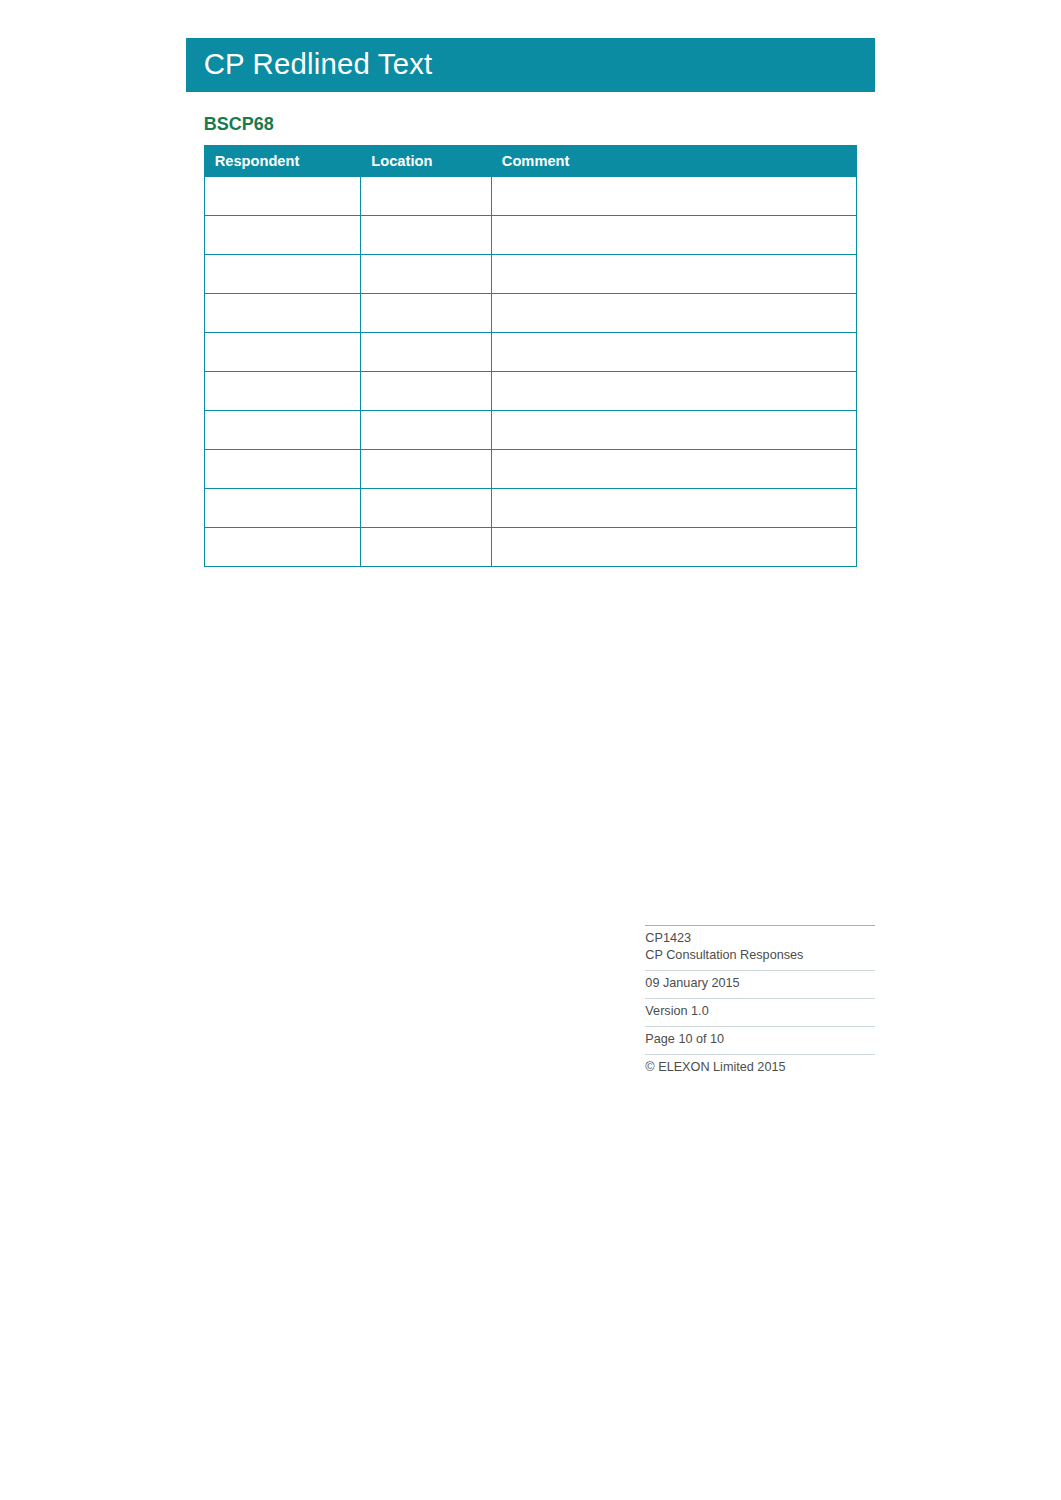CP Redlined Text
BSCP68
| Respondent | Location | Comment |
| --- | --- | --- |
CP1423
CP Consultation Responses
09 January 2015
Version 1.0
Page 10 of 10
© ELEXON Limited 2015